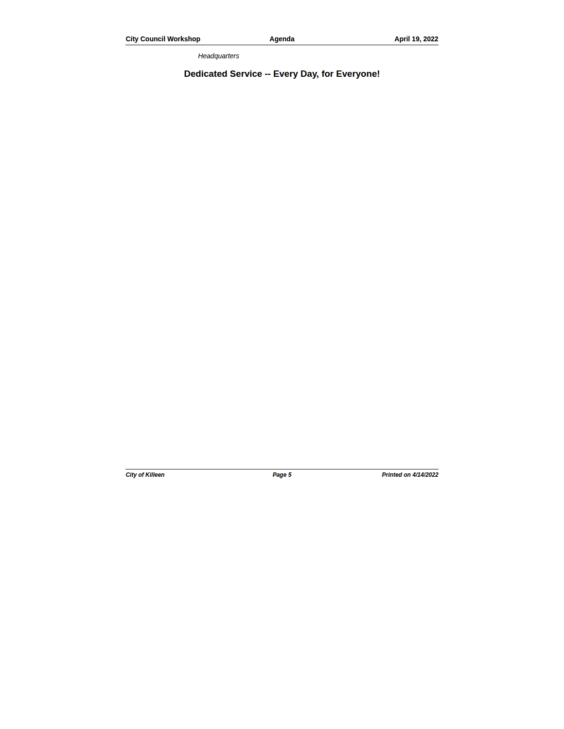City Council Workshop
Agenda
April 19, 2022
Headquarters
Dedicated Service -- Every Day, for Everyone!
City of Killeen
Page 5
Printed on 4/14/2022